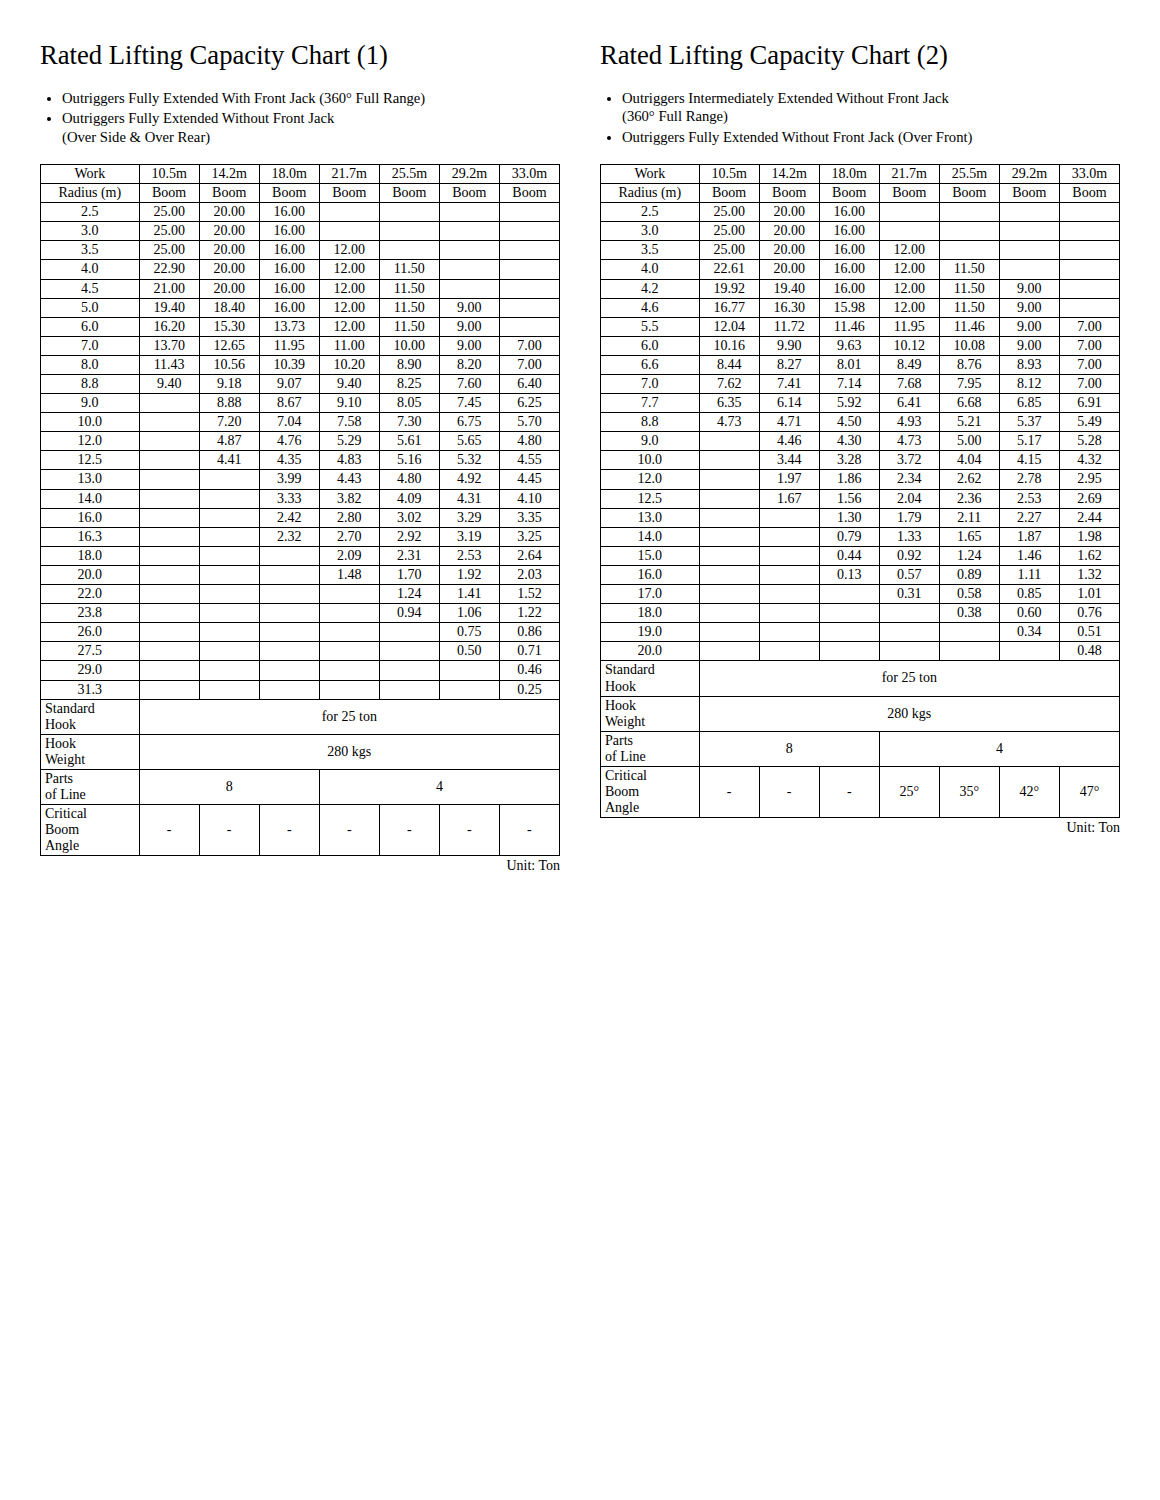Rated Lifting Capacity Chart (1)
Outriggers Fully Extended With Front Jack (360° Full Range)
Outriggers Fully Extended Without Front Jack
(Over Side & Over Rear)
| Work | 10.5m | 14.2m | 18.0m | 21.7m | 25.5m | 29.2m | 33.0m |
| --- | --- | --- | --- | --- | --- | --- | --- |
| Radius (m) | Boom | Boom | Boom | Boom | Boom | Boom | Boom |
| 2.5 | 25.00 | 20.00 | 16.00 | | | | |
| 3.0 | 25.00 | 20.00 | 16.00 | | | | |
| 3.5 | 25.00 | 20.00 | 16.00 | 12.00 | | | |
| 4.0 | 22.90 | 20.00 | 16.00 | 12.00 | 11.50 | | |
| 4.5 | 21.00 | 20.00 | 16.00 | 12.00 | 11.50 | | |
| 5.0 | 19.40 | 18.40 | 16.00 | 12.00 | 11.50 | 9.00 | |
| 6.0 | 16.20 | 15.30 | 13.73 | 12.00 | 11.50 | 9.00 | |
| 7.0 | 13.70 | 12.65 | 11.95 | 11.00 | 10.00 | 9.00 | 7.00 |
| 8.0 | 11.43 | 10.56 | 10.39 | 10.20 | 8.90 | 8.20 | 7.00 |
| 8.8 | 9.40 | 9.18 | 9.07 | 9.40 | 8.25 | 7.60 | 6.40 |
| 9.0 | | 8.88 | 8.67 | 9.10 | 8.05 | 7.45 | 6.25 |
| 10.0 | | 7.20 | 7.04 | 7.58 | 7.30 | 6.75 | 5.70 |
| 12.0 | | 4.87 | 4.76 | 5.29 | 5.61 | 5.65 | 4.80 |
| 12.5 | | 4.41 | 4.35 | 4.83 | 5.16 | 5.32 | 4.55 |
| 13.0 | | | 3.99 | 4.43 | 4.80 | 4.92 | 4.45 |
| 14.0 | | | 3.33 | 3.82 | 4.09 | 4.31 | 4.10 |
| 16.0 | | | 2.42 | 2.80 | 3.02 | 3.29 | 3.35 |
| 16.3 | | | 2.32 | 2.70 | 2.92 | 3.19 | 3.25 |
| 18.0 | | | | 2.09 | 2.31 | 2.53 | 2.64 |
| 20.0 | | | | 1.48 | 1.70 | 1.92 | 2.03 |
| 22.0 | | | | | 1.24 | 1.41 | 1.52 |
| 23.8 | | | | | 0.94 | 1.06 | 1.22 |
| 26.0 | | | | | | 0.75 | 0.86 |
| 27.5 | | | | | | 0.50 | 0.71 |
| 29.0 | | | | | | | 0.46 |
| 31.3 | | | | | | | 0.25 |
| Standard Hook | for 25 ton |
| Hook Weight | 280 kgs |
| Parts of Line | 8 | 4 |
| Critical Boom Angle | - | - | - | - | - | - | - |
Unit: Ton
Rated Lifting Capacity Chart (2)
Outriggers Intermediately Extended Without Front Jack
(360° Full Range)
Outriggers Fully Extended Without Front Jack (Over Front)
| Work | 10.5m | 14.2m | 18.0m | 21.7m | 25.5m | 29.2m | 33.0m |
| --- | --- | --- | --- | --- | --- | --- | --- |
| Radius (m) | Boom | Boom | Boom | Boom | Boom | Boom | Boom |
| 2.5 | 25.00 | 20.00 | 16.00 | | | | |
| 3.0 | 25.00 | 20.00 | 16.00 | | | | |
| 3.5 | 25.00 | 20.00 | 16.00 | 12.00 | | | |
| 4.0 | 22.61 | 20.00 | 16.00 | 12.00 | 11.50 | | |
| 4.2 | 19.92 | 19.40 | 16.00 | 12.00 | 11.50 | 9.00 | |
| 4.6 | 16.77 | 16.30 | 15.98 | 12.00 | 11.50 | 9.00 | |
| 5.5 | 12.04 | 11.72 | 11.46 | 11.95 | 11.46 | 9.00 | 7.00 |
| 6.0 | 10.16 | 9.90 | 9.63 | 10.12 | 10.08 | 9.00 | 7.00 |
| 6.6 | 8.44 | 8.27 | 8.01 | 8.49 | 8.76 | 8.93 | 7.00 |
| 7.0 | 7.62 | 7.41 | 7.14 | 7.68 | 7.95 | 8.12 | 7.00 |
| 7.7 | 6.35 | 6.14 | 5.92 | 6.41 | 6.68 | 6.85 | 6.91 |
| 8.8 | 4.73 | 4.71 | 4.50 | 4.93 | 5.21 | 5.37 | 5.49 |
| 9.0 | | 4.46 | 4.30 | 4.73 | 5.00 | 5.17 | 5.28 |
| 10.0 | | 3.44 | 3.28 | 3.72 | 4.04 | 4.15 | 4.32 |
| 12.0 | | 1.97 | 1.86 | 2.34 | 2.62 | 2.78 | 2.95 |
| 12.5 | | 1.67 | 1.56 | 2.04 | 2.36 | 2.53 | 2.69 |
| 13.0 | | | 1.30 | 1.79 | 2.11 | 2.27 | 2.44 |
| 14.0 | | | 0.79 | 1.33 | 1.65 | 1.87 | 1.98 |
| 15.0 | | | 0.44 | 0.92 | 1.24 | 1.46 | 1.62 |
| 16.0 | | | 0.13 | 0.57 | 0.89 | 1.11 | 1.32 |
| 17.0 | | | | 0.31 | 0.58 | 0.85 | 1.01 |
| 18.0 | | | | | 0.38 | 0.60 | 0.76 |
| 19.0 | | | | | | 0.34 | 0.51 |
| 20.0 | | | | | | | 0.48 |
| Standard Hook | for 25 ton |
| Hook Weight | 280 kgs |
| Parts of Line | 8 | 4 |
| Critical Boom Angle | - | - | - | 25° | 35° | 42° | 47° |
Unit: Ton